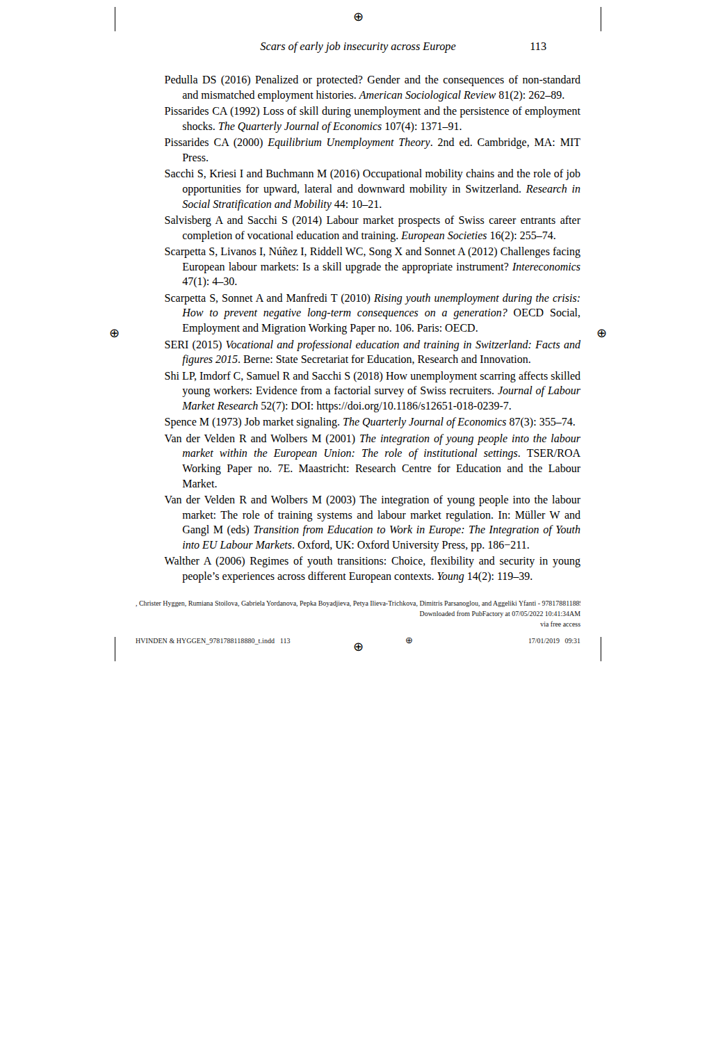⊕ ⊕ ⊕ ⊕
Scars of early job insecurity across Europe 113
Pedulla DS (2016) Penalized or protected? Gender and the consequences of non-standard and mismatched employment histories. American Sociological Review 81(2): 262–89.
Pissarides CA (1992) Loss of skill during unemployment and the persistence of employment shocks. The Quarterly Journal of Economics 107(4): 1371–91.
Pissarides CA (2000) Equilibrium Unemployment Theory. 2nd ed. Cambridge, MA: MIT Press.
Sacchi S, Kriesi I and Buchmann M (2016) Occupational mobility chains and the role of job opportunities for upward, lateral and downward mobility in Switzerland. Research in Social Stratification and Mobility 44: 10–21.
Salvisberg A and Sacchi S (2014) Labour market prospects of Swiss career entrants after completion of vocational education and training. European Societies 16(2): 255–74.
Scarpetta S, Livanos I, Núñez I, Riddell WC, Song X and Sonnet A (2012) Challenges facing European labour markets: Is a skill upgrade the appropriate instrument? Intereconomics 47(1): 4–30.
Scarpetta S, Sonnet A and Manfredi T (2010) Rising youth unemployment during the crisis: How to prevent negative long-term consequences on a generation? OECD Social, Employment and Migration Working Paper no. 106. Paris: OECD.
SERI (2015) Vocational and professional education and training in Switzerland: Facts and figures 2015. Berne: State Secretariat for Education, Research and Innovation.
Shi LP, Imdorf C, Samuel R and Sacchi S (2018) How unemployment scarring affects skilled young workers: Evidence from a factorial survey of Swiss recruiters. Journal of Labour Market Research 52(7): DOI: https://doi.org/10.1186/s12651-018-0239-7.
Spence M (1973) Job market signaling. The Quarterly Journal of Economics 87(3): 355–74.
Van der Velden R and Wolbers M (2001) The integration of young people into the labour market within the European Union: The role of institutional settings. TSER/ROA Working Paper no. 7E. Maastricht: Research Centre for Education and the Labour Market.
Van der Velden R and Wolbers M (2003) The integration of young people into the labour market: The role of training systems and labour market regulation. In: Müller W and Gangl M (eds) Transition from Education to Work in Europe: The Integration of Youth into EU Labour Markets. Oxford, UK: Oxford University Press, pp. 186−211.
Walther A (2006) Regimes of youth transitions: Choice, flexibility and security in young people’s experiences across different European contexts. Young 14(2): 119–39.
, Christer Hyggen, Rumiana Stoilova, Gabriela Yordanova, Pepka Boyadjieva, Petya Ilieva-Trichkova, Dimitris Parsanoglou, and Aggeliki Yfanti - 9781788118897
Downloaded from PubFactory at 07/05/2022 10:41:34AM
via free access
HVINDEN & HYGGEN_9781788118880_t.indd 113 ⊕ 17/01/2019 09:31